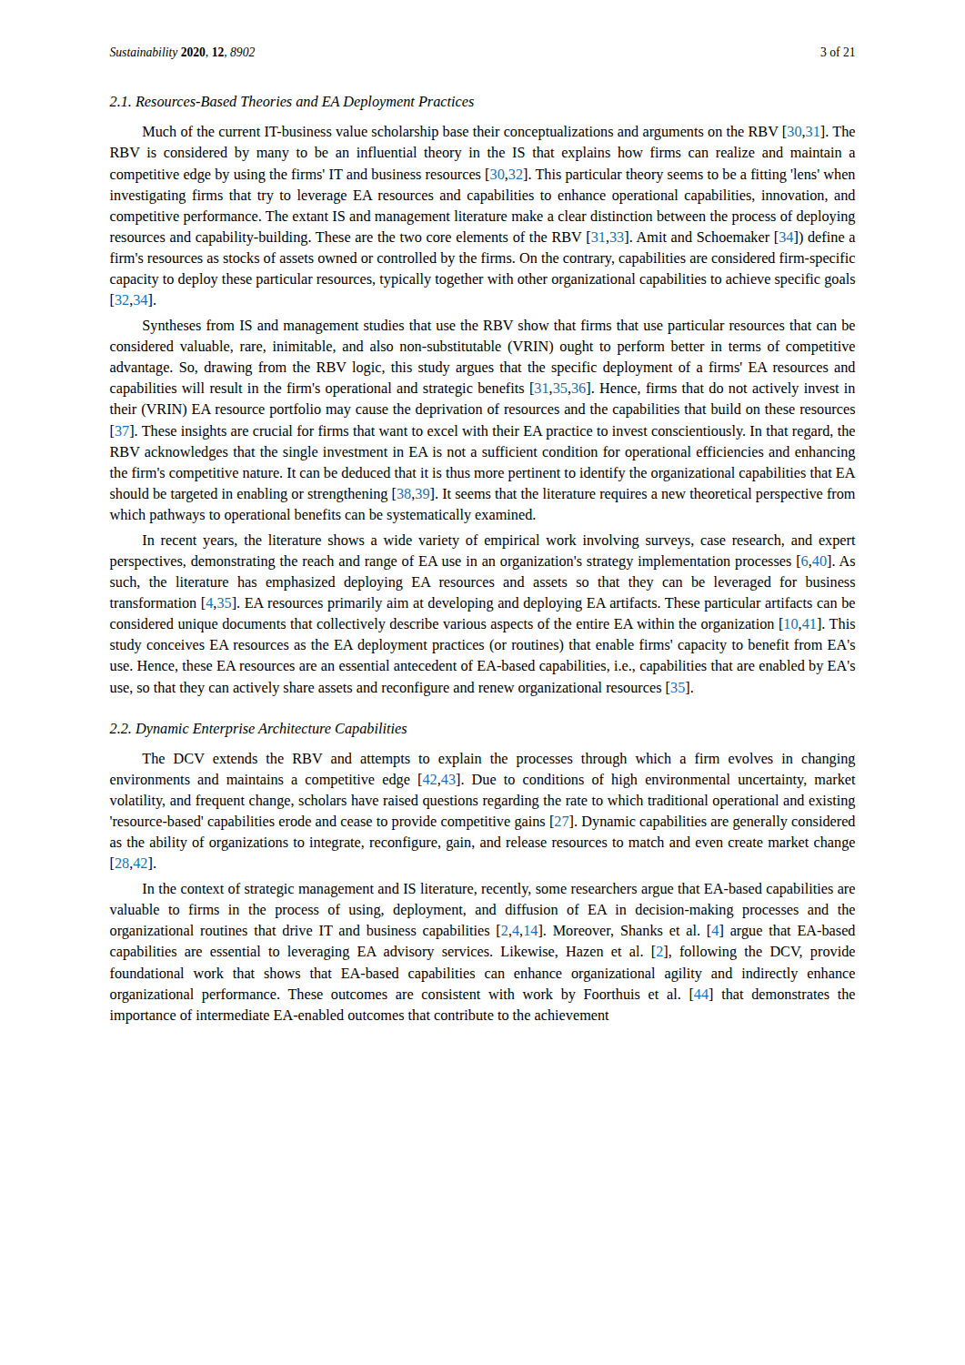Sustainability 2020, 12, 8902
3 of 21
2.1. Resources-Based Theories and EA Deployment Practices
Much of the current IT-business value scholarship base their conceptualizations and arguments on the RBV [30,31]. The RBV is considered by many to be an influential theory in the IS that explains how firms can realize and maintain a competitive edge by using the firms' IT and business resources [30,32]. This particular theory seems to be a fitting 'lens' when investigating firms that try to leverage EA resources and capabilities to enhance operational capabilities, innovation, and competitive performance. The extant IS and management literature make a clear distinction between the process of deploying resources and capability-building. These are the two core elements of the RBV [31,33]. Amit and Schoemaker [34]) define a firm's resources as stocks of assets owned or controlled by the firms. On the contrary, capabilities are considered firm-specific capacity to deploy these particular resources, typically together with other organizational capabilities to achieve specific goals [32,34].
Syntheses from IS and management studies that use the RBV show that firms that use particular resources that can be considered valuable, rare, inimitable, and also non-substitutable (VRIN) ought to perform better in terms of competitive advantage. So, drawing from the RBV logic, this study argues that the specific deployment of a firms' EA resources and capabilities will result in the firm's operational and strategic benefits [31,35,36]. Hence, firms that do not actively invest in their (VRIN) EA resource portfolio may cause the deprivation of resources and the capabilities that build on these resources [37]. These insights are crucial for firms that want to excel with their EA practice to invest conscientiously. In that regard, the RBV acknowledges that the single investment in EA is not a sufficient condition for operational efficiencies and enhancing the firm's competitive nature. It can be deduced that it is thus more pertinent to identify the organizational capabilities that EA should be targeted in enabling or strengthening [38,39]. It seems that the literature requires a new theoretical perspective from which pathways to operational benefits can be systematically examined.
In recent years, the literature shows a wide variety of empirical work involving surveys, case research, and expert perspectives, demonstrating the reach and range of EA use in an organization's strategy implementation processes [6,40]. As such, the literature has emphasized deploying EA resources and assets so that they can be leveraged for business transformation [4,35]. EA resources primarily aim at developing and deploying EA artifacts. These particular artifacts can be considered unique documents that collectively describe various aspects of the entire EA within the organization [10,41]. This study conceives EA resources as the EA deployment practices (or routines) that enable firms' capacity to benefit from EA's use. Hence, these EA resources are an essential antecedent of EA-based capabilities, i.e., capabilities that are enabled by EA's use, so that they can actively share assets and reconfigure and renew organizational resources [35].
2.2. Dynamic Enterprise Architecture Capabilities
The DCV extends the RBV and attempts to explain the processes through which a firm evolves in changing environments and maintains a competitive edge [42,43]. Due to conditions of high environmental uncertainty, market volatility, and frequent change, scholars have raised questions regarding the rate to which traditional operational and existing 'resource-based' capabilities erode and cease to provide competitive gains [27]. Dynamic capabilities are generally considered as the ability of organizations to integrate, reconfigure, gain, and release resources to match and even create market change [28,42].
In the context of strategic management and IS literature, recently, some researchers argue that EA-based capabilities are valuable to firms in the process of using, deployment, and diffusion of EA in decision-making processes and the organizational routines that drive IT and business capabilities [2,4,14]. Moreover, Shanks et al. [4] argue that EA-based capabilities are essential to leveraging EA advisory services. Likewise, Hazen et al. [2], following the DCV, provide foundational work that shows that EA-based capabilities can enhance organizational agility and indirectly enhance organizational performance. These outcomes are consistent with work by Foorthuis et al. [44] that demonstrates the importance of intermediate EA-enabled outcomes that contribute to the achievement